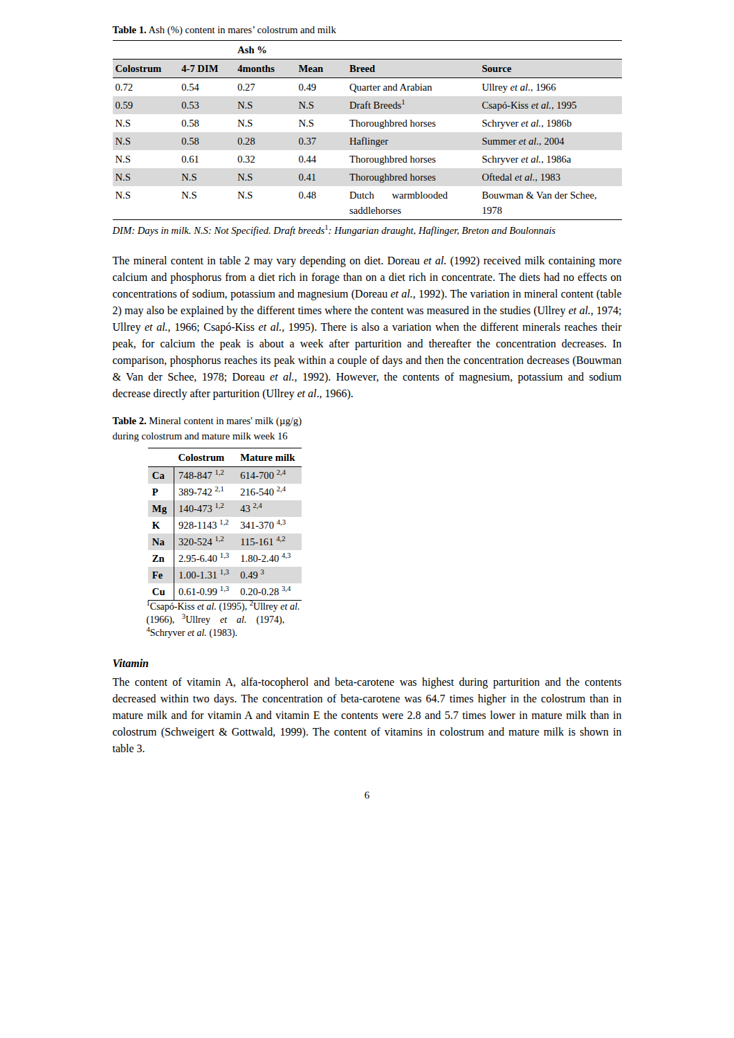Table 1. Ash (%) content in mares’ colostrum and milk
| | | Ash % | | | |
| --- | --- | --- | --- | --- | --- |
| Colostrum | 4-7 DIM | 4months | Mean | Breed | Source |
| 0.72 | 0.54 | 0.27 | 0.49 | Quarter and Arabian | Ullrey et al., 1966 |
| 0.59 | 0.53 | N.S | N.S | Draft Breeds 1 | Csapó-Kiss et al., 1995 |
| N.S | 0.58 | N.S | N.S | Thoroughbred horses | Schryver et al., 1986b |
| N.S | 0.58 | 0.28 | 0.37 | Haflinger | Summer et al., 2004 |
| N.S | 0.61 | 0.32 | 0.44 | Thoroughbred horses | Schryver et al., 1986a |
| N.S | N.S | N.S | 0.41 | Thoroughbred horses | Oftedal et al., 1983 |
| N.S | N.S | N.S | 0.48 | Dutch warmblooded saddlehorses | Bouwman & Van der Schee, 1978 |
DIM: Days in milk. N.S: Not Specified. Draft breeds1: Hungarian draught, Haflinger, Breton and Boulonnais
The mineral content in table 2 may vary depending on diet. Doreau et al. (1992) received milk containing more calcium and phosphorus from a diet rich in forage than on a diet rich in concentrate. The diets had no effects on concentrations of sodium, potassium and magnesium (Doreau et al., 1992). The variation in mineral content (table 2) may also be explained by the different times where the content was measured in the studies (Ullrey et al., 1974; Ullrey et al., 1966; Csapó-Kiss et al., 1995). There is also a variation when the different minerals reaches their peak, for calcium the peak is about a week after parturition and thereafter the concentration decreases. In comparison, phosphorus reaches its peak within a couple of days and then the concentration decreases (Bouwman & Van der Schee, 1978; Doreau et al., 1992). However, the contents of magnesium, potassium and sodium decrease directly after parturition (Ullrey et al., 1966).
Table 2. Mineral content in mares' milk (µg/g)
during colostrum and mature milk week 16
| | Colostrum | Mature milk |
| --- | --- | --- |
| Ca | 748-847 1,2 | 614-700 2,4 |
| P | 389-742 2,1 | 216-540 2,4 |
| Mg | 140-473 1,2 | 43 2,4 |
| K | 928-1143 1,2 | 341-370 4,3 |
| Na | 320-524 1,2 | 115-161 4,2 |
| Zn | 2.95-6.40 1,3 | 1.80-2.40 4,3 |
| Fe | 1.00-1.31 1,3 | 0.49 3 |
| Cu | 0.61-0.99 1,3 | 0.20-0.28 3,4 |
1Csapó-Kiss et al. (1995), 2Ullrey et al.
(1966), 3Ullrey et al. (1974),
4Schryver et al. (1983).
Vitamin
The content of vitamin A, alfa-tocopherol and beta-carotene was highest during parturition and the contents decreased within two days. The concentration of beta-carotene was 64.7 times higher in the colostrum than in mature milk and for vitamin A and vitamin E the contents were 2.8 and 5.7 times lower in mature milk than in colostrum (Schweigert & Gottwald, 1999). The content of vitamins in colostrum and mature milk is shown in table 3.
6